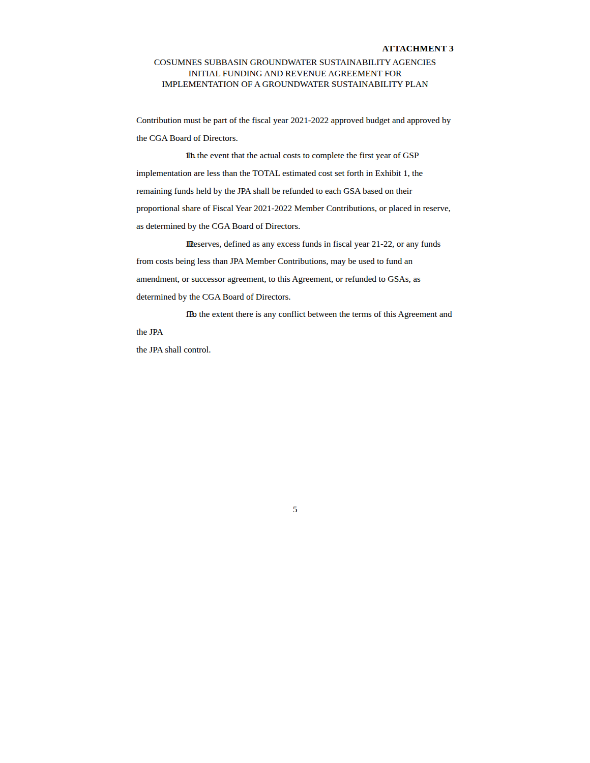ATTACHMENT 3
COSUMNES SUBBASIN GROUNDWATER SUSTAINABILITY AGENCIES
INITIAL FUNDING AND REVENUE AGREEMENT FOR
IMPLEMENTATION OF A GROUNDWATER SUSTAINABILITY PLAN
Contribution must be part of the fiscal year 2021-2022 approved budget and approved by the CGA Board of Directors.
11. In the event that the actual costs to complete the first year of GSP implementation are less than the TOTAL estimated cost set forth in Exhibit 1, the remaining funds held by the JPA shall be refunded to each GSA based on their proportional share of Fiscal Year 2021-2022 Member Contributions, or placed in reserve, as determined by the CGA Board of Directors.
12. Reserves, defined as any excess funds in fiscal year 21-22, or any funds from costs being less than JPA Member Contributions, may be used to fund an amendment, or successor agreement, to this Agreement, or refunded to GSAs, as determined by the CGA Board of Directors.
13. To the extent there is any conflict between the terms of this Agreement and the JPA
the JPA shall control.
5